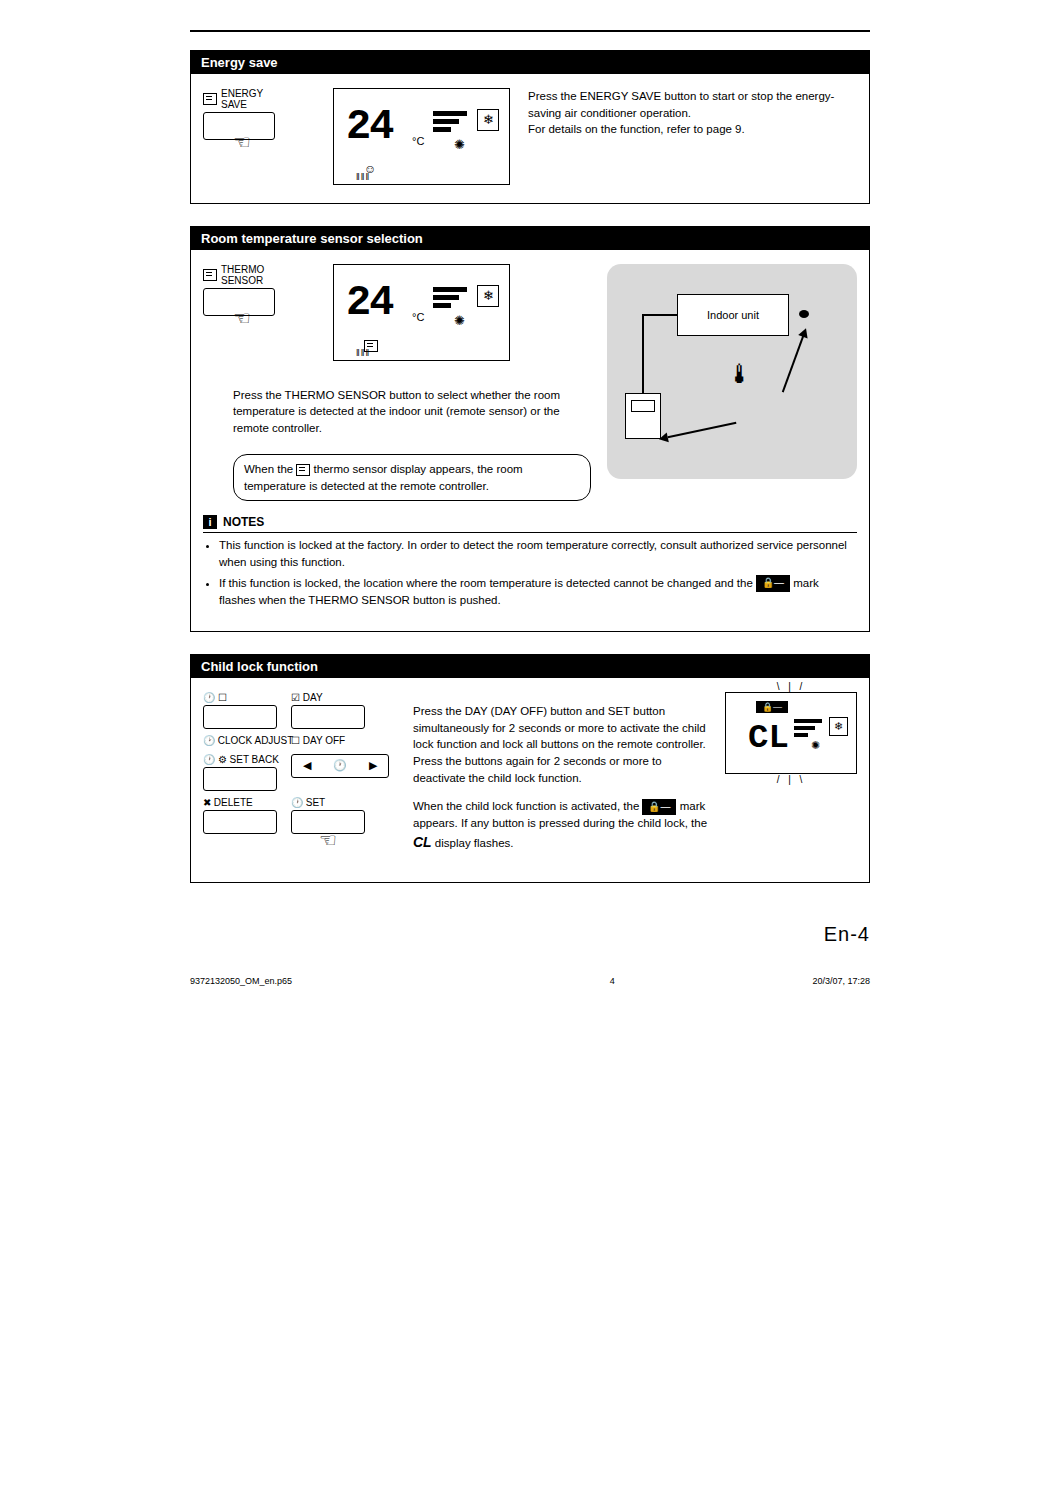Energy save
ENERGY
SAVE
☜
24
°C
✺
❄
☺
‖‖‖
Press the ENERGY SAVE button to start or stop the energy-saving air conditioner operation.
For details on the function, refer to page 9.
Room temperature sensor selection
THERMO
SENSOR
☜
24
°C
✺
❄
‖‖‖
Press the THERMO SENSOR button to select whether the room temperature is detected at the indoor unit (remote sensor) or the remote controller.
When the thermo sensor display appears, the room temperature is detected at the remote controller.
Indoor unit
🌡
i NOTES
This function is locked at the factory. In order to detect the room temperature correctly, consult authorized service personnel when using this function.
If this function is locked, the location where the room temperature is detected cannot be changed and the 🔒— mark flashes when the THERMO SENSOR button is pushed.
Child lock function
🕐 ☐
☑ DAY
🕑 CLOCK ADJUST
☐ DAY OFF
🕐 ⚙ SET BACK
◀🕐▶
✖ DELETE
🕐 SET
☜
Press the DAY (DAY OFF) button and SET button simultaneously for 2 seconds or more to activate the child lock function and lock all buttons on the remote controller. Press the buttons again for 2 seconds or more to deactivate the child lock function.
When the child lock function is activated, the 🔒— mark appears. If any button is pressed during the child lock, the CL display flashes.
\ | /
🔒—
CL
✺
❄
/ | \
En-4
9372132050_OM_en.p65 4 20/3/07, 17:28